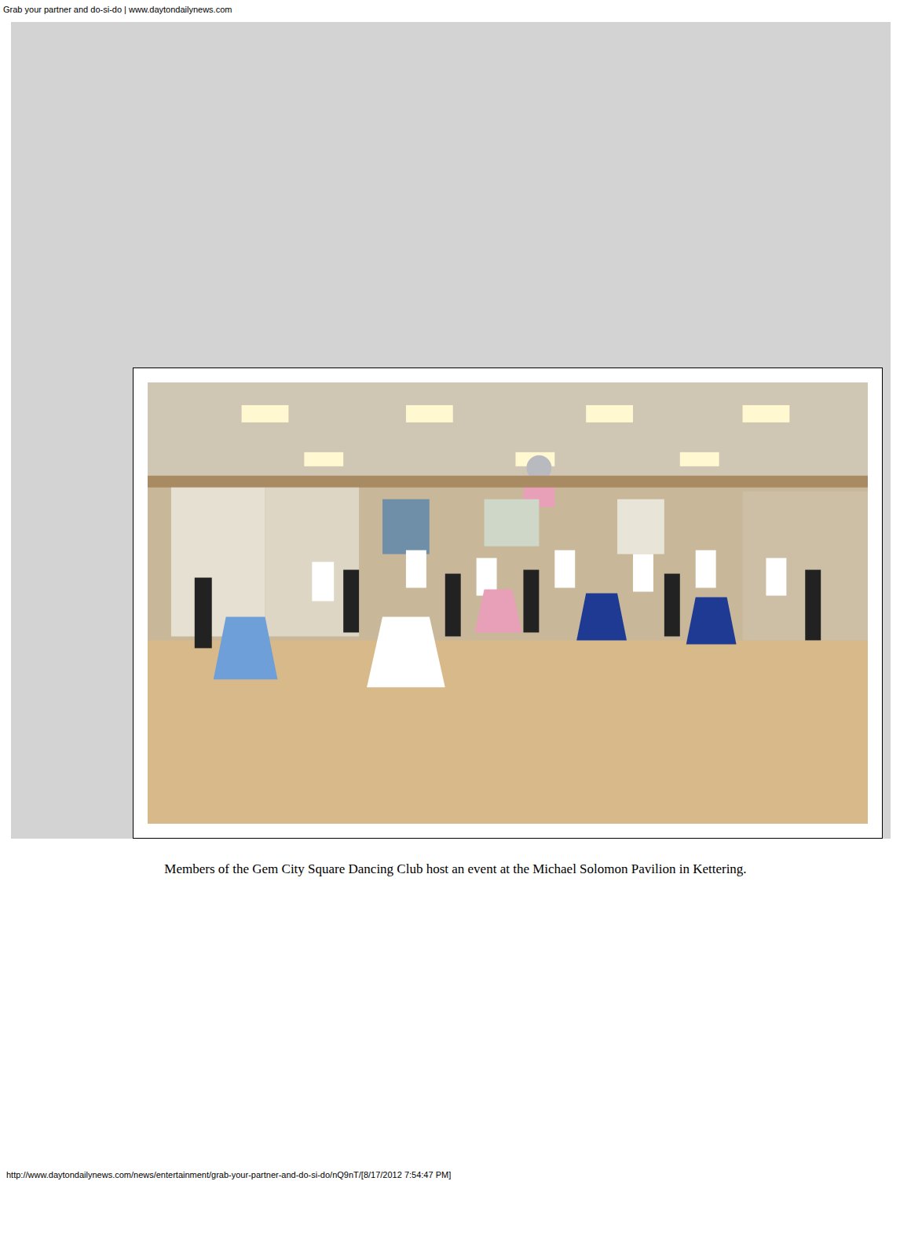Grab your partner and do-si-do | www.daytondailynews.com
Members of the Gem City Square Dancing Club host an event at the Michael Solomon Pavilion in Kettering.
http://www.daytondailynews.com/news/entertainment/grab-your-partner-and-do-si-do/nQ9nT/[8/17/2012 7:54:47 PM]